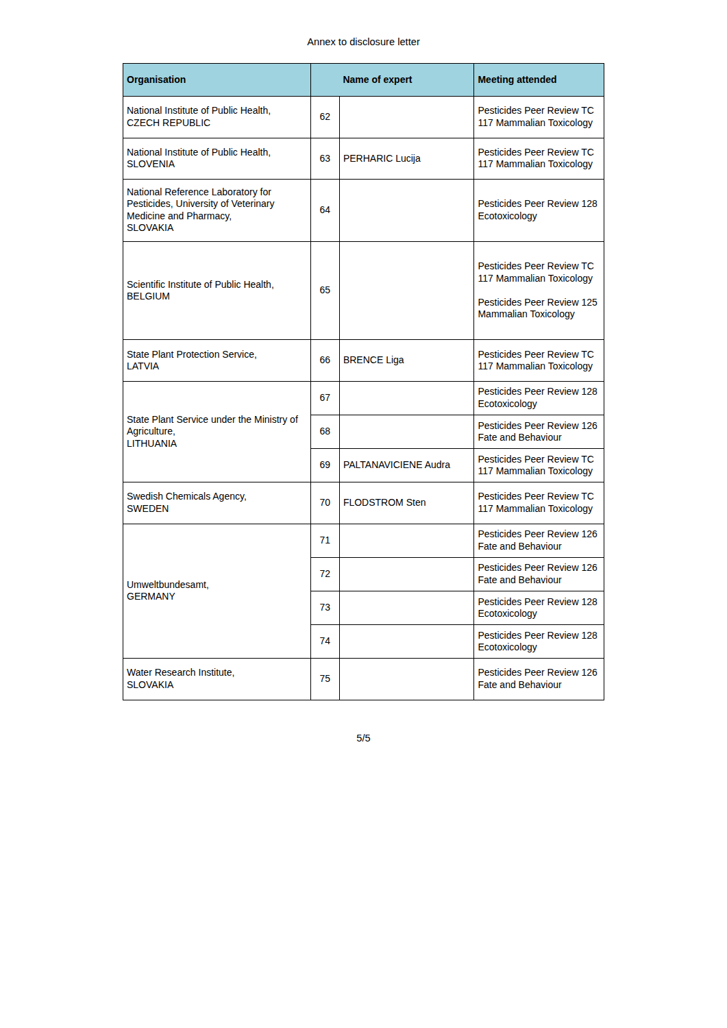Annex to disclosure letter
| Organisation | | Name of expert | Meeting attended |
| --- | --- | --- | --- |
| National Institute of Public Health, CZECH REPUBLIC | 62 | | Pesticides Peer Review TC 117 Mammalian Toxicology |
| National Institute of Public Health, SLOVENIA | 63 | PERHARIC Lucija | Pesticides Peer Review TC 117 Mammalian Toxicology |
| National Reference Laboratory for Pesticides, University of Veterinary Medicine and Pharmacy, SLOVAKIA | 64 | | Pesticides Peer Review 128 Ecotoxicology |
| Scientific Institute of Public Health, BELGIUM | 65 | | Pesticides Peer Review TC 117 Mammalian Toxicology Pesticides Peer Review 125 Mammalian Toxicology |
| State Plant Protection Service, LATVIA | 66 | BRENCE Liga | Pesticides Peer Review TC 117 Mammalian Toxicology |
| State Plant Service under the Ministry of Agriculture, LITHUANIA | 67 | | Pesticides Peer Review 128 Ecotoxicology |
| 68 | | Pesticides Peer Review 126 Fate and Behaviour |
| 69 | PALTANAVICIENE Audra | Pesticides Peer Review TC 117 Mammalian Toxicology |
| Swedish Chemicals Agency, SWEDEN | 70 | FLODSTROM Sten | Pesticides Peer Review TC 117 Mammalian Toxicology |
| Umweltbundesamt, GERMANY | 71 | | Pesticides Peer Review 126 Fate and Behaviour |
| 72 | | Pesticides Peer Review 126 Fate and Behaviour |
| 73 | | Pesticides Peer Review 128 Ecotoxicology |
| 74 | | Pesticides Peer Review 128 Ecotoxicology |
| Water Research Institute, SLOVAKIA | 75 | | Pesticides Peer Review 126 Fate and Behaviour |
5/5